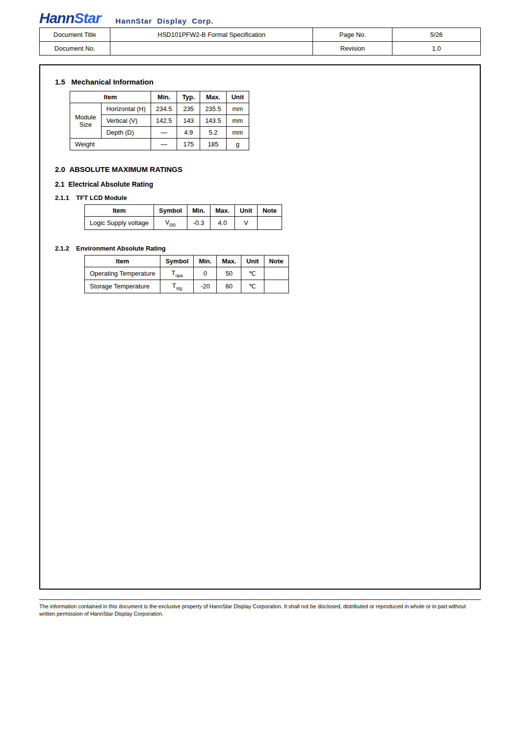Hann Star
HannStar Display Corp.
| Document Title | HSD101PFW2-B Formal Specification | Page No. | 5/26 |
| Document No. | | Revision | 1.0 |
1.5 Mechanical Information
| Item | Min. | Typ. | Max. | Unit |
| --- | --- | --- | --- | --- |
| Module Size | Horizontal (H) | 234.5 | 235 | 235.5 | mm |
| Vertical (V) | 142.5 | 143 | 143.5 | mm |
| Depth (D) | — | 4.9 | 5.2 | mm |
| Weight | — | 175 | 185 | g |
2.0 ABSOLUTE MAXIMUM RATINGS
2.1 Electrical Absolute Rating
2.1.1 TFT LCD Module
| Item | Symbol | Min. | Max. | Unit | Note |
| --- | --- | --- | --- | --- | --- |
| Logic Supply voltage | V DD | -0.3 | 4.0 | V | |
2.1.2 Environment Absolute Rating
| Item | Symbol | Min. | Max. | Unit | Note |
| --- | --- | --- | --- | --- | --- |
| Operating Temperature | T opa | 0 | 50 | ℃ | |
| Storage Temperature | T stg | -20 | 60 | ℃ | |
The information contained in this document is the exclusive property of HannStar Display Corporation. It shall not be disclosed, distributed or reproduced in whole or in part without written permission of HannStar Display Corporation.